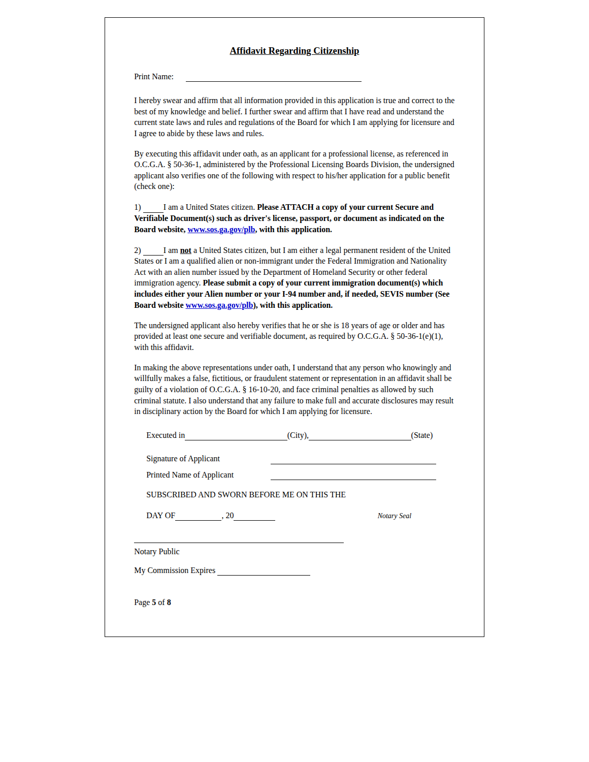Affidavit Regarding Citizenship
Print Name:
I hereby swear and affirm that all information provided in this application is true and correct to the best of my knowledge and belief. I further swear and affirm that I have read and understand the current state laws and rules and regulations of the Board for which I am applying for licensure and I agree to abide by these laws and rules.
By executing this affidavit under oath, as an applicant for a professional license, as referenced in O.C.G.A. § 50-36-1, administered by the Professional Licensing Boards Division, the undersigned applicant also verifies one of the following with respect to his/her application for a public benefit (check one):
1) I am a United States citizen. Please ATTACH a copy of your current Secure and Verifiable Document(s) such as driver's license, passport, or document as indicated on the Board website, www.sos.ga.gov/plb, with this application.
2) I am not a United States citizen, but I am either a legal permanent resident of the United States or I am a qualified alien or non-immigrant under the Federal Immigration and Nationality Act with an alien number issued by the Department of Homeland Security or other federal immigration agency. Please submit a copy of your current immigration document(s) which includes either your Alien number or your I-94 number and, if needed, SEVIS number (See Board website www.sos.ga.gov/plb), with this application.
The undersigned applicant also hereby verifies that he or she is 18 years of age or older and has provided at least one secure and verifiable document, as required by O.C.G.A. § 50-36-1(e)(1), with this affidavit.
In making the above representations under oath, I understand that any person who knowingly and willfully makes a false, fictitious, or fraudulent statement or representation in an affidavit shall be guilty of a violation of O.C.G.A. § 16-10-20, and face criminal penalties as allowed by such criminal statute. I also understand that any failure to make full and accurate disclosures may result in disciplinary action by the Board for which I am applying for licensure.
Executed in (City), (State)
Signature of Applicant
Printed Name of Applicant
SUBSCRIBED AND SWORN BEFORE ME ON THIS THE
DAY OF , 20 Notary Seal
Notary Public
My Commission Expires
Page 5 of 8